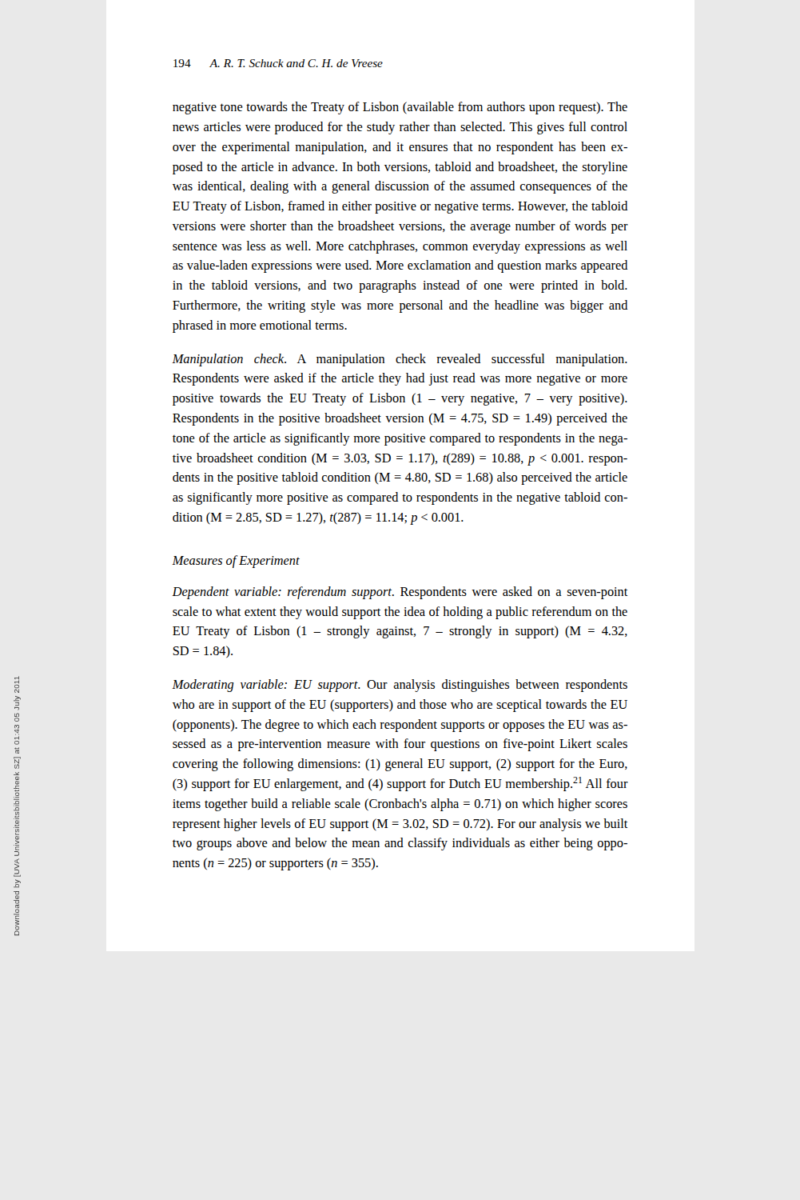Downloaded by [UVA Universiteitsbibliotheek SZ] at 01:43 05 July 2011
194 A. R. T. Schuck and C. H. de Vreese
negative tone towards the Treaty of Lisbon (available from authors upon request). The news articles were produced for the study rather than selected. This gives full control over the experimental manipulation, and it ensures that no respondent has been exposed to the article in advance. In both versions, tabloid and broadsheet, the storyline was identical, dealing with a general discussion of the assumed consequences of the EU Treaty of Lisbon, framed in either positive or negative terms. However, the tabloid versions were shorter than the broadsheet versions, the average number of words per sentence was less as well. More catchphrases, common everyday expressions as well as value-laden expressions were used. More exclamation and question marks appeared in the tabloid versions, and two paragraphs instead of one were printed in bold. Furthermore, the writing style was more personal and the headline was bigger and phrased in more emotional terms.
Manipulation check. A manipulation check revealed successful manipulation. Respondents were asked if the article they had just read was more negative or more positive towards the EU Treaty of Lisbon (1 – very negative, 7 – very positive). Respondents in the positive broadsheet version (M = 4.75, SD = 1.49) perceived the tone of the article as significantly more positive compared to respondents in the negative broadsheet condition (M = 3.03, SD = 1.17), t(289) = 10.88, p < 0.001. respondents in the positive tabloid condition (M = 4.80, SD = 1.68) also perceived the article as significantly more positive as compared to respondents in the negative tabloid condition (M = 2.85, SD = 1.27), t(287) = 11.14; p < 0.001.
Measures of Experiment
Dependent variable: referendum support. Respondents were asked on a seven-point scale to what extent they would support the idea of holding a public referendum on the EU Treaty of Lisbon (1 – strongly against, 7 – strongly in support) (M = 4.32, SD = 1.84).
Moderating variable: EU support. Our analysis distinguishes between respondents who are in support of the EU (supporters) and those who are sceptical towards the EU (opponents). The degree to which each respondent supports or opposes the EU was assessed as a pre-intervention measure with four questions on five-point Likert scales covering the following dimensions: (1) general EU support, (2) support for the Euro, (3) support for EU enlargement, and (4) support for Dutch EU membership.21 All four items together build a reliable scale (Cronbach's alpha = 0.71) on which higher scores represent higher levels of EU support (M = 3.02, SD = 0.72). For our analysis we built two groups above and below the mean and classify individuals as either being opponents (n = 225) or supporters (n = 355).